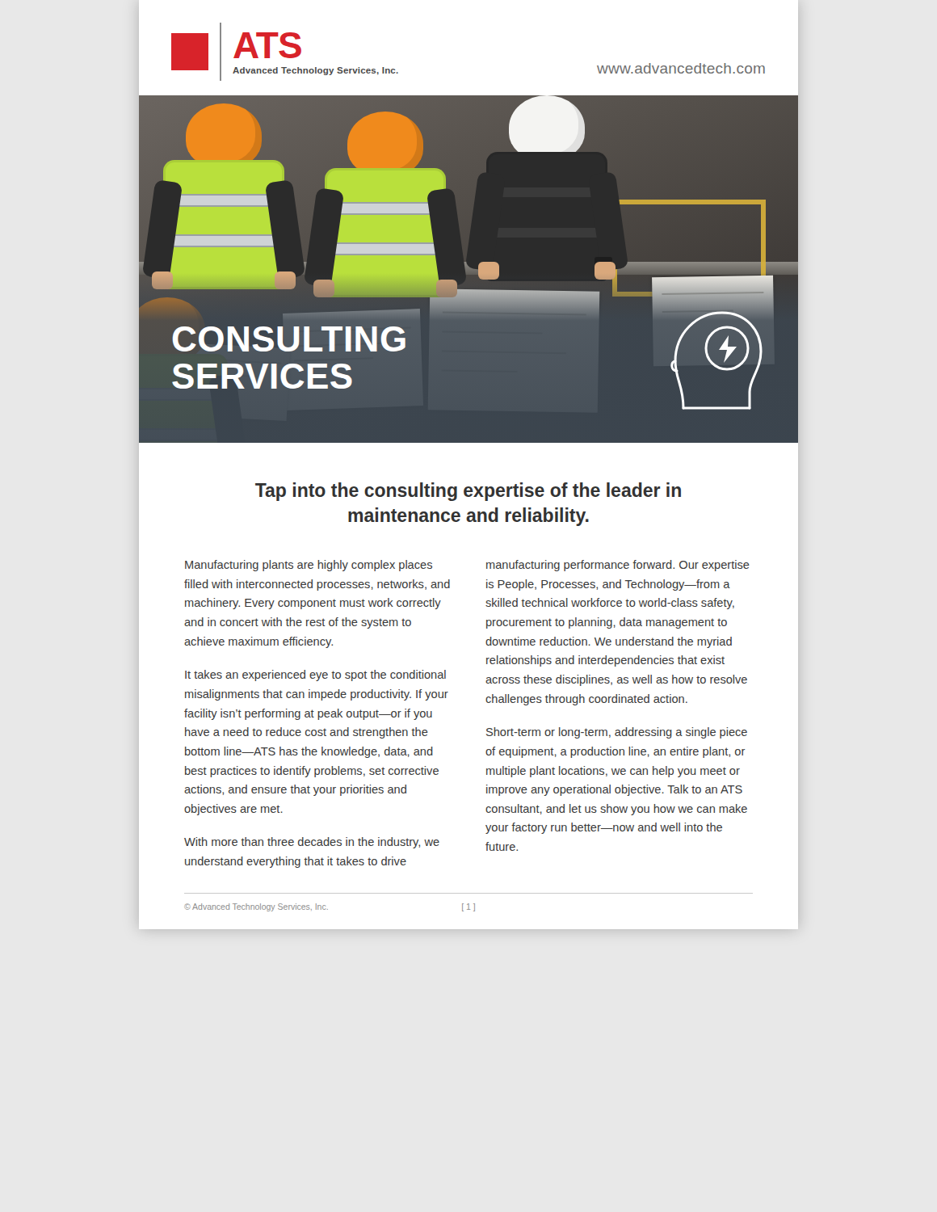ATS Advanced Technology Services, Inc.
www.advancedtech.com
Consulting
Services
Tap into the consulting expertise of the leader in maintenance and reliability.
Manufacturing plants are highly complex places filled with interconnected processes, networks, and machinery. Every component must work correctly and in concert with the rest of the system to achieve maximum efficiency.
It takes an experienced eye to spot the conditional misalignments that can impede productivity. If your facility isn’t performing at peak output—or if you have a need to reduce cost and strengthen the bottom line—ATS has the knowledge, data, and best practices to identify problems, set corrective actions, and ensure that your priorities and objectives are met.
With more than three decades in the industry, we understand everything that it takes to drive manufacturing performance forward. Our expertise is People, Processes, and Technology—from a skilled technical workforce to world-class safety, procurement to planning, data management to downtime reduction. We understand the myriad relationships and interdependencies that exist across these disciplines, as well as how to resolve challenges through coordinated action.
Short-term or long-term, addressing a single piece of equipment, a production line, an entire plant, or multiple plant locations, we can help you meet or improve any operational objective. Talk to an ATS consultant, and let us show you how we can make your factory run better—now and well into the future.
© Advanced Technology Services, Inc. [ 1 ]